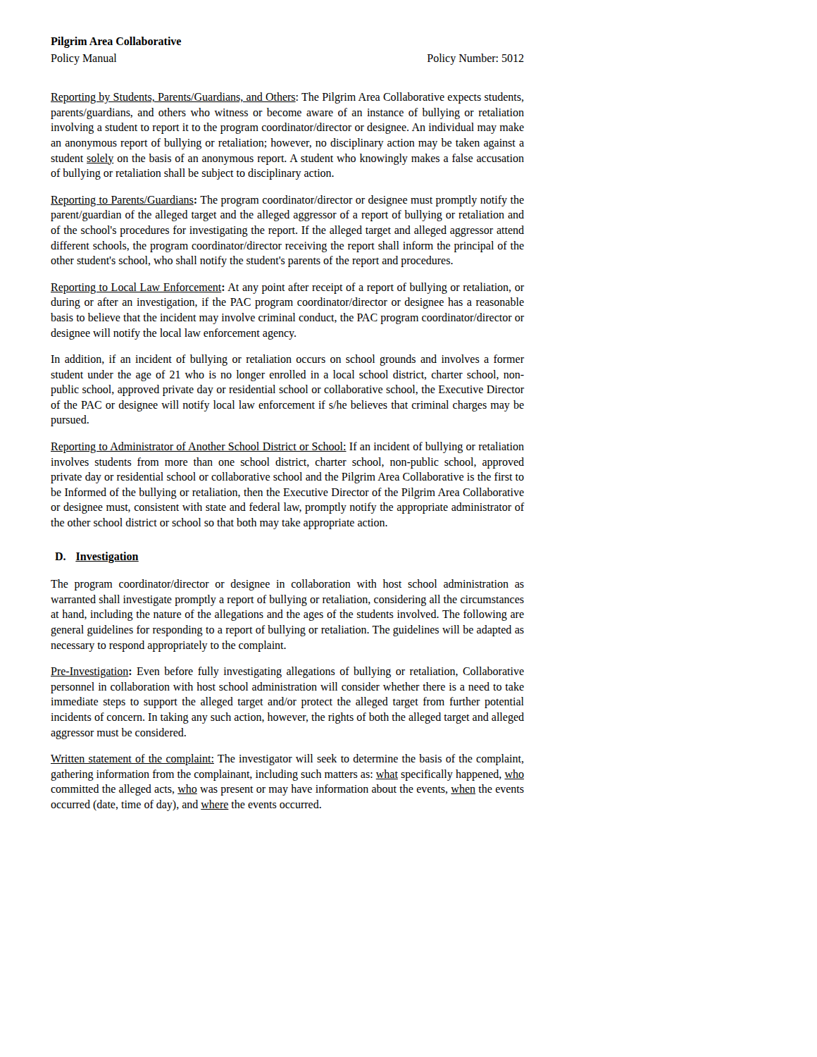Pilgrim Area Collaborative
Policy Manual
Policy Number: 5012
Reporting by Students, Parents/Guardians, and Others: The Pilgrim Area Collaborative expects students, parents/guardians, and others who witness or become aware of an instance of bullying or retaliation involving a student to report it to the program coordinator/director or designee. An individual may make an anonymous report of bullying or retaliation; however, no disciplinary action may be taken against a student solely on the basis of an anonymous report. A student who knowingly makes a false accusation of bullying or retaliation shall be subject to disciplinary action.
Reporting to Parents/Guardians: The program coordinator/director or designee must promptly notify the parent/guardian of the alleged target and the alleged aggressor of a report of bullying or retaliation and of the school's procedures for investigating the report. If the alleged target and alleged aggressor attend different schools, the program coordinator/director receiving the report shall inform the principal of the other student's school, who shall notify the student's parents of the report and procedures.
Reporting to Local Law Enforcement: At any point after receipt of a report of bullying or retaliation, or during or after an investigation, if the PAC program coordinator/director or designee has a reasonable basis to believe that the incident may involve criminal conduct, the PAC program coordinator/director or designee will notify the local law enforcement agency.
In addition, if an incident of bullying or retaliation occurs on school grounds and involves a former student under the age of 21 who is no longer enrolled in a local school district, charter school, non-public school, approved private day or residential school or collaborative school, the Executive Director of the PAC or designee will notify local law enforcement if s/he believes that criminal charges may be pursued.
Reporting to Administrator of Another School District or School: If an incident of bullying or retaliation involves students from more than one school district, charter school, non-public school, approved private day or residential school or collaborative school and the Pilgrim Area Collaborative is the first to be Informed of the bullying or retaliation, then the Executive Director of the Pilgrim Area Collaborative or designee must, consistent with state and federal law, promptly notify the appropriate administrator of the other school district or school so that both may take appropriate action.
D. Investigation
The program coordinator/director or designee in collaboration with host school administration as warranted shall investigate promptly a report of bullying or retaliation, considering all the circumstances at hand, including the nature of the allegations and the ages of the students involved. The following are general guidelines for responding to a report of bullying or retaliation. The guidelines will be adapted as necessary to respond appropriately to the complaint.
Pre-Investigation: Even before fully investigating allegations of bullying or retaliation, Collaborative personnel in collaboration with host school administration will consider whether there is a need to take immediate steps to support the alleged target and/or protect the alleged target from further potential incidents of concern. In taking any such action, however, the rights of both the alleged target and alleged aggressor must be considered.
Written statement of the complaint: The investigator will seek to determine the basis of the complaint, gathering information from the complainant, including such matters as: what specifically happened, who committed the alleged acts, who was present or may have information about the events, when the events occurred (date, time of day), and where the events occurred.